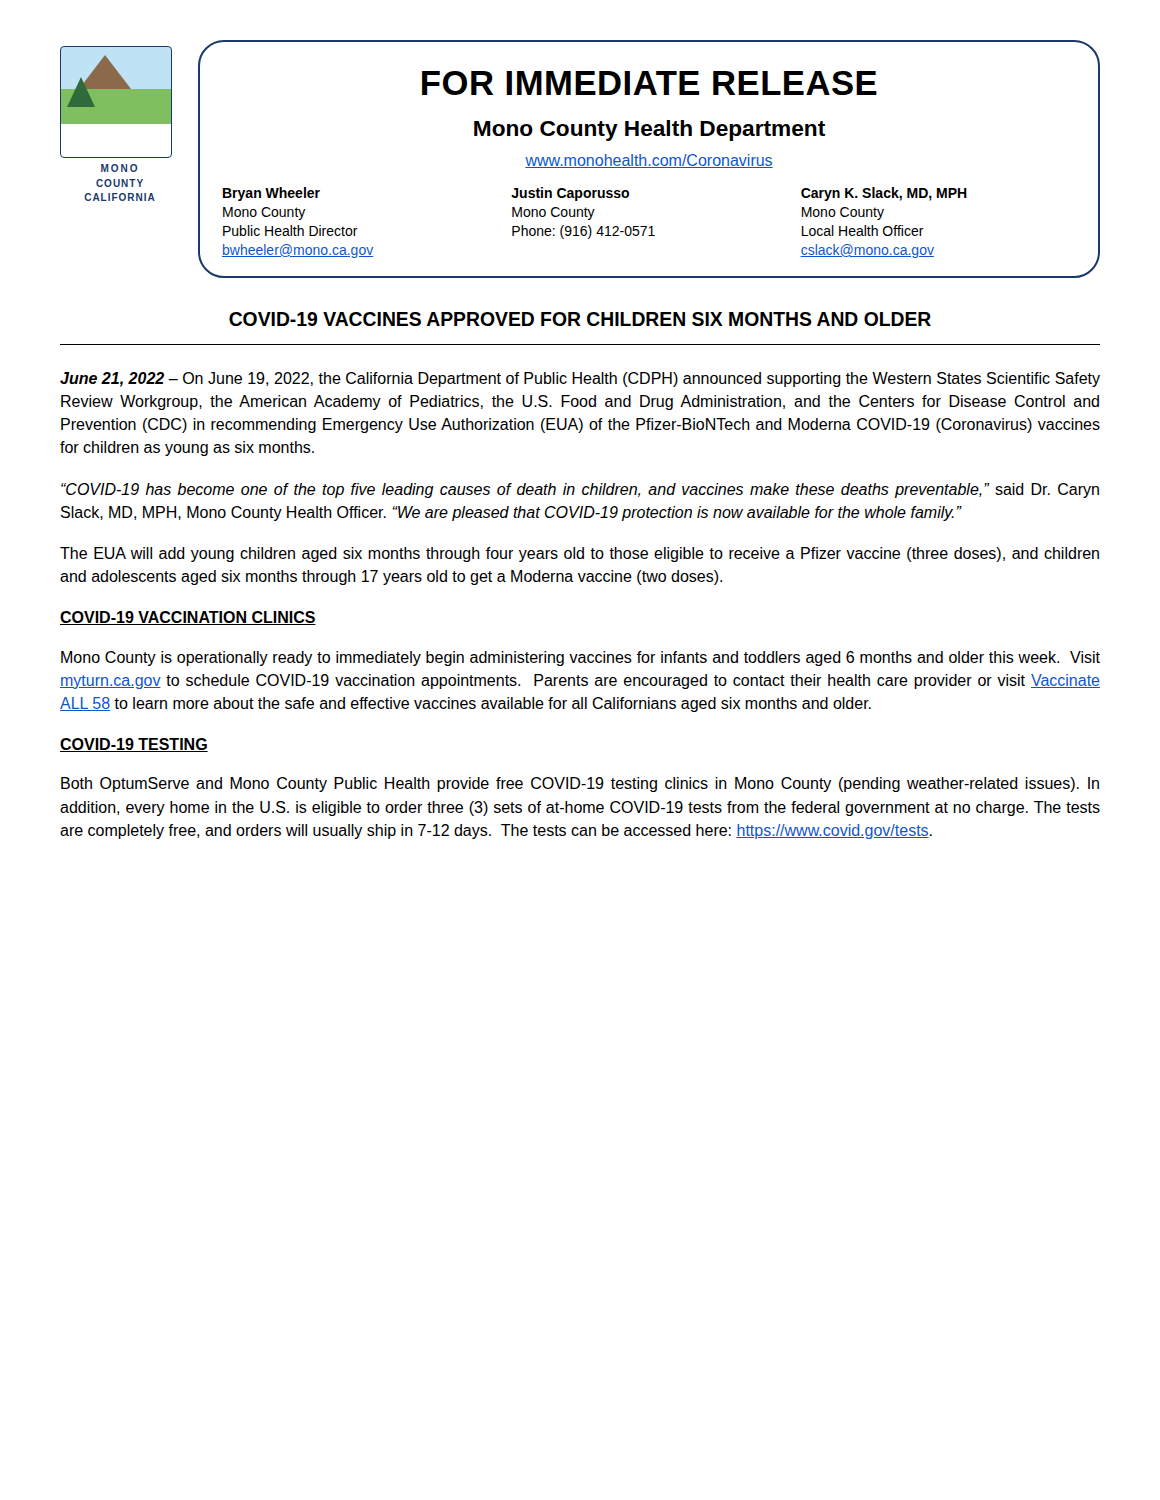MONOCOUNTY CALIFORNIA
FOR IMMEDIATE RELEASE
Mono County Health Department
www.monohealth.com/Coronavirus
Bryan Wheeler
Mono County
Public Health Director
bwheeler@mono.ca.gov
Justin Caporusso
Mono County
Phone: (916) 412-0571
Caryn K. Slack, MD, MPH
Mono County
Local Health Officer
cslack@mono.ca.gov
COVID-19 VACCINES APPROVED FOR CHILDREN SIX MONTHS AND OLDER
June 21, 2022 – On June 19, 2022, the California Department of Public Health (CDPH) announced supporting the Western States Scientific Safety Review Workgroup, the American Academy of Pediatrics, the U.S. Food and Drug Administration, and the Centers for Disease Control and Prevention (CDC) in recommending Emergency Use Authorization (EUA) of the Pfizer-BioNTech and Moderna COVID-19 (Coronavirus) vaccines for children as young as six months.
“COVID-19 has become one of the top five leading causes of death in children, and vaccines make these deaths preventable,” said Dr. Caryn Slack, MD, MPH, Mono County Health Officer. “We are pleased that COVID-19 protection is now available for the whole family.”
The EUA will add young children aged six months through four years old to those eligible to receive a Pfizer vaccine (three doses), and children and adolescents aged six months through 17 years old to get a Moderna vaccine (two doses).
COVID-19 VACCINATION CLINICS
Mono County is operationally ready to immediately begin administering vaccines for infants and toddlers aged 6 months and older this week. Visit myturn.ca.gov to schedule COVID-19 vaccination appointments. Parents are encouraged to contact their health care provider or visit Vaccinate ALL 58 to learn more about the safe and effective vaccines available for all Californians aged six months and older.
COVID-19 TESTING
Both OptumServe and Mono County Public Health provide free COVID-19 testing clinics in Mono County (pending weather-related issues). In addition, every home in the U.S. is eligible to order three (3) sets of at-home COVID-19 tests from the federal government at no charge. The tests are completely free, and orders will usually ship in 7-12 days. The tests can be accessed here: https://www.covid.gov/tests.